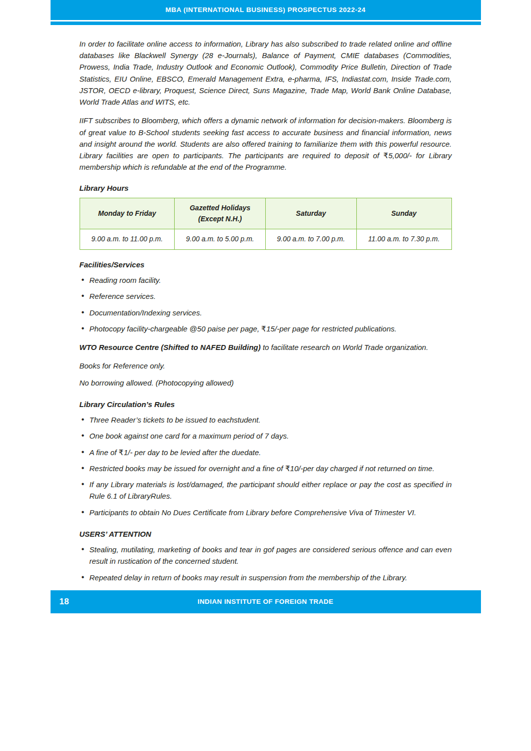MBA (International Business) Prospectus 2022-24
In order to facilitate online access to information, Library has also subscribed to trade related online and offline databases like Blackwell Synergy (28 e-Journals), Balance of Payment, CMIE databases (Commodities, Prowess, India Trade, Industry Outlook and Economic Outlook), Commodity Price Bulletin, Direction of Trade Statistics, EIU Online, EBSCO, Emerald Management Extra, e-pharma, IFS, Indiastat.com, Inside Trade.com, JSTOR, OECD e-library, Proquest, Science Direct, Suns Magazine, Trade Map, World Bank Online Database, World Trade Atlas and WITS, etc.
IIFT subscribes to Bloomberg, which offers a dynamic network of information for decision-makers. Bloomberg is of great value to B-School students seeking fast access to accurate business and financial information, news and insight around the world. Students are also offered training to familiarize them with this powerful resource. Library facilities are open to participants. The participants are required to deposit of ₹5,000/- for Library membership which is refundable at the end of the Programme.
Library Hours
| Monday to Friday | Gazetted Holidays (Except N.H.) | Saturday | Sunday |
| --- | --- | --- | --- |
| 9.00 a.m. to 11.00 p.m. | 9.00 a.m. to 5.00 p.m. | 9.00 a.m. to 7.00 p.m. | 11.00 a.m. to 7.30 p.m. |
Facilities/Services
Reading room facility.
Reference services.
Documentation/Indexing services.
Photocopy facility-chargeable @50 paise per page, ₹15/-per page for restricted publications.
WTO Resource Centre (Shifted to NAFED Building) to facilitate research on World Trade organization.
Books for Reference only.
No borrowing allowed. (Photocopying allowed)
Library Circulation’s Rules
Three Reader’s tickets to be issued to eachstudent.
One book against one card for a maximum period of 7 days.
A fine of ₹1/- per day to be levied after the duedate.
Restricted books may be issued for overnight and a fine of ₹10/-per day charged if not returned on time.
If any Library materials is lost/damaged, the participant should either replace or pay the cost as specified in Rule 6.1 of LibraryRules.
Participants to obtain No Dues Certificate from Library before Comprehensive Viva of Trimester VI.
USERS’ ATTENTION
Stealing, mutilating, marketing of books and tear in gof pages are considered serious offence and can even result in rustication of the concerned student.
Repeated delay in return of books may result in suspension from the membership of the Library.
18
Indian Institute of Foreign Trade